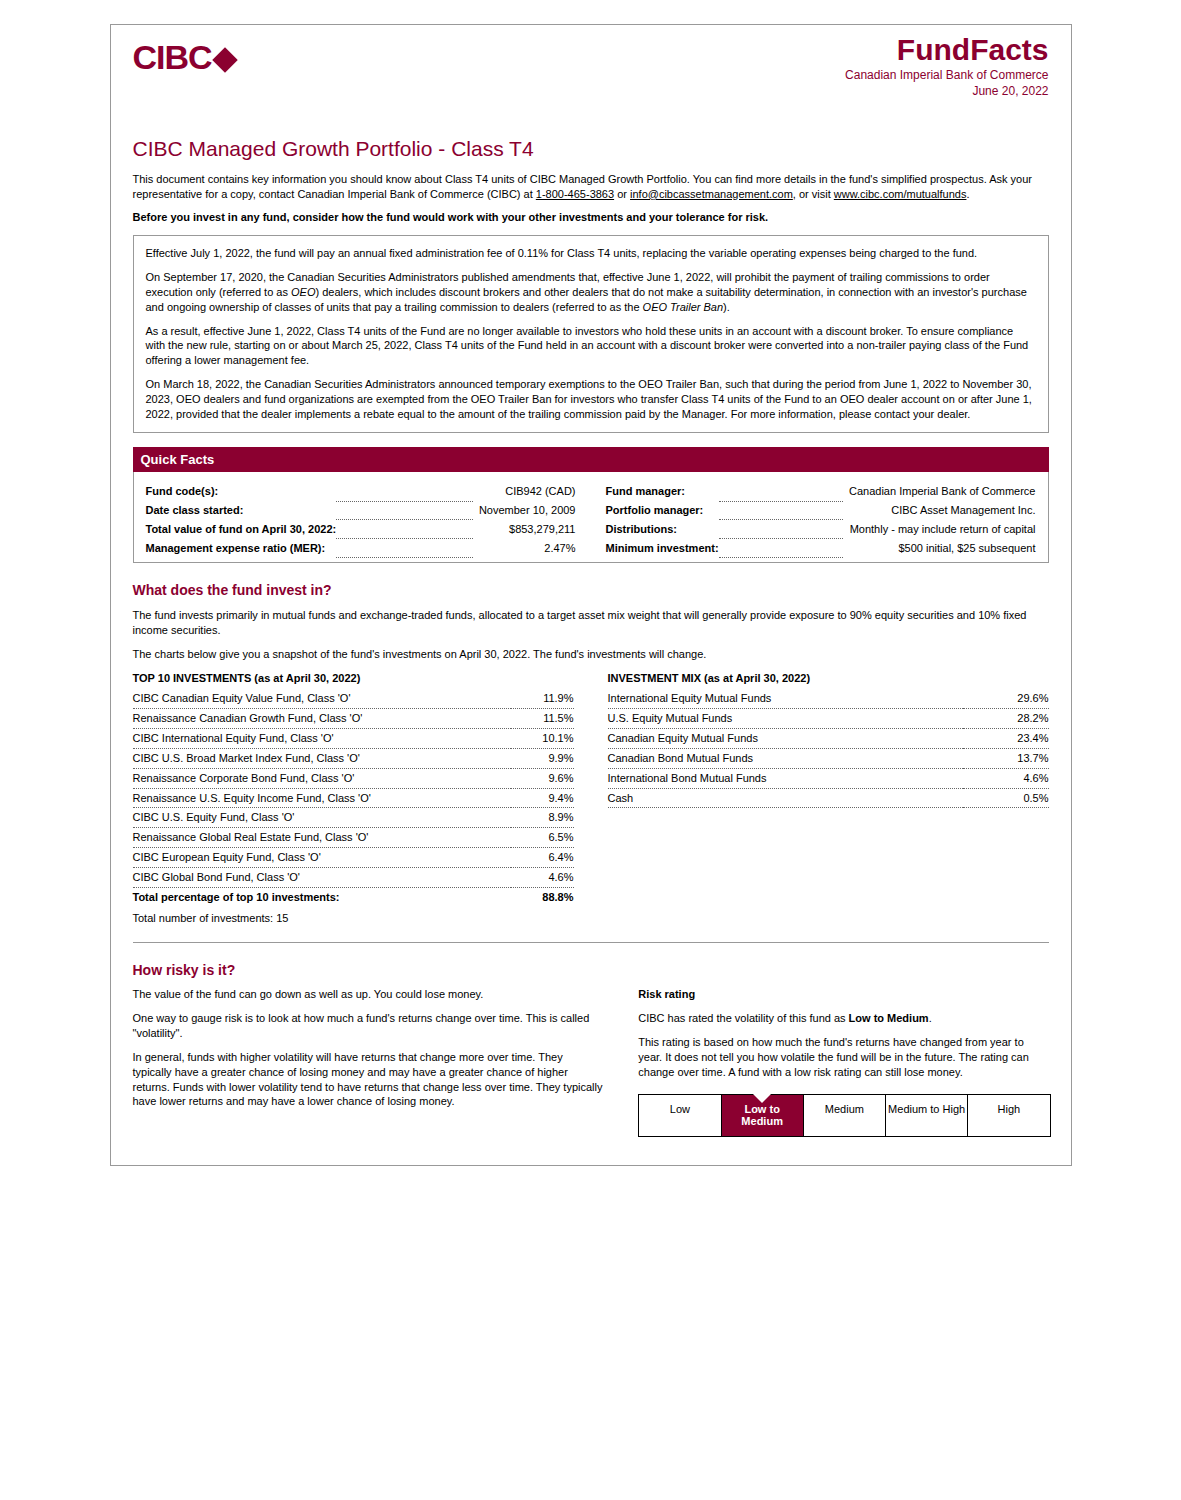CIBC
FundFacts
Canadian Imperial Bank of Commerce
June 20, 2022
CIBC Managed Growth Portfolio - Class T4
This document contains key information you should know about Class T4 units of CIBC Managed Growth Portfolio. You can find more details in the fund's simplified prospectus. Ask your representative for a copy, contact Canadian Imperial Bank of Commerce (CIBC) at 1-800-465-3863 or info@cibcassetmanagement.com, or visit www.cibc.com/mutualfunds.
Before you invest in any fund, consider how the fund would work with your other investments and your tolerance for risk.
Effective July 1, 2022, the fund will pay an annual fixed administration fee of 0.11% for Class T4 units, replacing the variable operating expenses being charged to the fund.
On September 17, 2020, the Canadian Securities Administrators published amendments that, effective June 1, 2022, will prohibit the payment of trailing commissions to order execution only (referred to as OEO) dealers, which includes discount brokers and other dealers that do not make a suitability determination, in connection with an investor's purchase and ongoing ownership of classes of units that pay a trailing commission to dealers (referred to as the OEO Trailer Ban).
As a result, effective June 1, 2022, Class T4 units of the Fund are no longer available to investors who hold these units in an account with a discount broker. To ensure compliance with the new rule, starting on or about March 25, 2022, Class T4 units of the Fund held in an account with a discount broker were converted into a non-trailer paying class of the Fund offering a lower management fee.
On March 18, 2022, the Canadian Securities Administrators announced temporary exemptions to the OEO Trailer Ban, such that during the period from June 1, 2022 to November 30, 2023, OEO dealers and fund organizations are exempted from the OEO Trailer Ban for investors who transfer Class T4 units of the Fund to an OEO dealer account on or after June 1, 2022, provided that the dealer implements a rebate equal to the amount of the trailing commission paid by the Manager. For more information, please contact your dealer.
Quick Facts
| Fund code(s): | | CIB942 (CAD) |
| Date class started: | | November 10, 2009 |
| Total value of fund on April 30, 2022: | | $853,279,211 |
| Management expense ratio (MER): | | 2.47% |
| Fund manager: | | Canadian Imperial Bank of Commerce |
| Portfolio manager: | | CIBC Asset Management Inc. |
| Distributions: | | Monthly - may include return of capital |
| Minimum investment: | | $500 initial, $25 subsequent |
What does the fund invest in?
The fund invests primarily in mutual funds and exchange-traded funds, allocated to a target asset mix weight that will generally provide exposure to 90% equity securities and 10% fixed income securities.
The charts below give you a snapshot of the fund's investments on April 30, 2022. The fund's investments will change.
TOP 10 INVESTMENTS (as at April 30, 2022)
| CIBC Canadian Equity Value Fund, Class 'O' | 11.9% |
| Renaissance Canadian Growth Fund, Class 'O' | 11.5% |
| CIBC International Equity Fund, Class 'O' | 10.1% |
| CIBC U.S. Broad Market Index Fund, Class 'O' | 9.9% |
| Renaissance Corporate Bond Fund, Class 'O' | 9.6% |
| Renaissance U.S. Equity Income Fund, Class 'O' | 9.4% |
| CIBC U.S. Equity Fund, Class 'O' | 8.9% |
| Renaissance Global Real Estate Fund, Class 'O' | 6.5% |
| CIBC European Equity Fund, Class 'O' | 6.4% |
| CIBC Global Bond Fund, Class 'O' | 4.6% |
| Total percentage of top 10 investments: | 88.8% |
Total number of investments: 15
INVESTMENT MIX (as at April 30, 2022)
| International Equity Mutual Funds | 29.6% |
| U.S. Equity Mutual Funds | 28.2% |
| Canadian Equity Mutual Funds | 23.4% |
| Canadian Bond Mutual Funds | 13.7% |
| International Bond Mutual Funds | 4.6% |
| Cash | 0.5% |
How risky is it?
The value of the fund can go down as well as up. You could lose money.
One way to gauge risk is to look at how much a fund's returns change over time. This is called "volatility".
In general, funds with higher volatility will have returns that change more over time. They typically have a greater chance of losing money and may have a greater chance of higher returns. Funds with lower volatility tend to have returns that change less over time. They typically have lower returns and may have a lower chance of losing money.
Risk rating
CIBC has rated the volatility of this fund as Low to Medium.
This rating is based on how much the fund's returns have changed from year to year. It does not tell you how volatile the fund will be in the future. The rating can change over time. A fund with a low risk rating can still lose money.
Low
Low to Medium
Medium
Medium to High
High